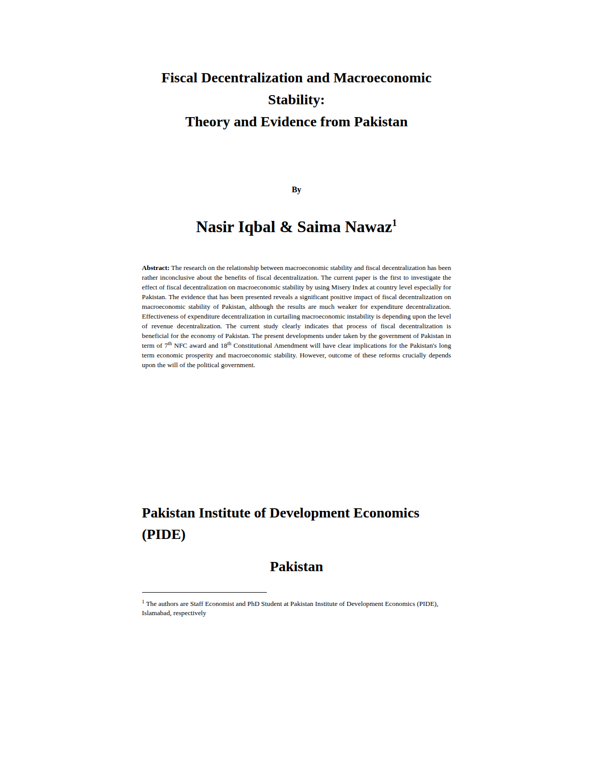Fiscal Decentralization and Macroeconomic Stability:
Theory and Evidence from Pakistan
By
Nasir Iqbal & Saima Nawaz1
Abstract: The research on the relationship between macroeconomic stability and fiscal decentralization has been rather inconclusive about the benefits of fiscal decentralization. The current paper is the first to investigate the effect of fiscal decentralization on macroeconomic stability by using Misery Index at country level especially for Pakistan. The evidence that has been presented reveals a significant positive impact of fiscal decentralization on macroeconomic stability of Pakistan, although the results are much weaker for expenditure decentralization. Effectiveness of expenditure decentralization in curtailing macroeconomic instability is depending upon the level of revenue decentralization. The current study clearly indicates that process of fiscal decentralization is beneficial for the economy of Pakistan. The present developments under taken by the government of Pakistan in term of 7th NFC award and 18th Constitutional Amendment will have clear implications for the Pakistan's long term economic prosperity and macroeconomic stability. However, outcome of these reforms crucially depends upon the will of the political government.
Pakistan Institute of Development Economics (PIDE)
Pakistan
1 The authors are Staff Economist and PhD Student at Pakistan Institute of Development Economics (PIDE), Islamabad, respectively